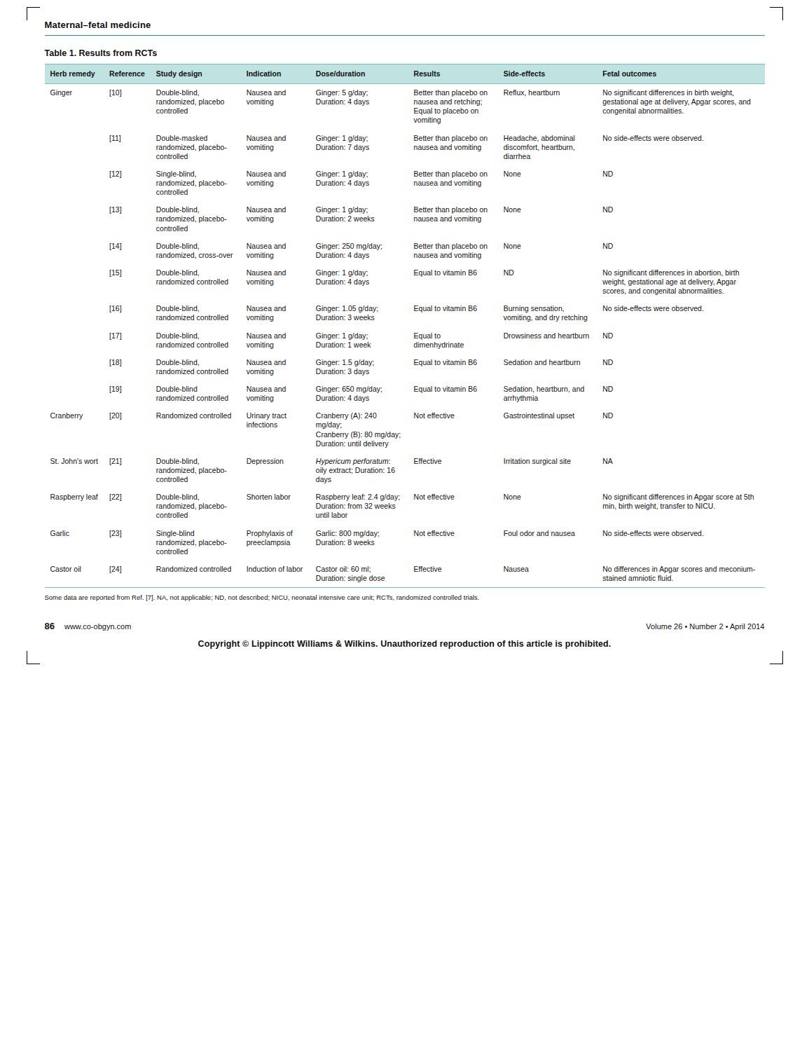Maternal–fetal medicine
Table 1. Results from RCTs
| Herb remedy | Reference | Study design | Indication | Dose/duration | Results | Side-effects | Fetal outcomes |
| --- | --- | --- | --- | --- | --- | --- | --- |
| Ginger | [10] | Double-blind, randomized, placebo controlled | Nausea and vomiting | Ginger: 5 g/day; Duration: 4 days | Better than placebo on nausea and retching; Equal to placebo on vomiting | Reflux, heartburn | No significant differences in birth weight, gestational age at delivery, Apgar scores, and congenital abnormalities. |
| | [11] | Double-masked randomized, placebo-controlled | Nausea and vomiting | Ginger: 1 g/day; Duration: 7 days | Better than placebo on nausea and vomiting | Headache, abdominal discomfort, heartburn, diarrhea | No side-effects were observed. |
| | [12] | Single-blind, randomized, placebo-controlled | Nausea and vomiting | Ginger: 1 g/day; Duration: 4 days | Better than placebo on nausea and vomiting | None | ND |
| | [13] | Double-blind, randomized, placebo-controlled | Nausea and vomiting | Ginger: 1 g/day; Duration: 2 weeks | Better than placebo on nausea and vomiting | None | ND |
| | [14] | Double-blind, randomized, cross-over | Nausea and vomiting | Ginger: 250 mg/day; Duration: 4 days | Better than placebo on nausea and vomiting | None | ND |
| | [15] | Double-blind, randomized controlled | Nausea and vomiting | Ginger: 1 g/day; Duration: 4 days | Equal to vitamin B6 | ND | No significant differences in abortion, birth weight, gestational age at delivery, Apgar scores, and congenital abnormalities. |
| | [16] | Double-blind, randomized controlled | Nausea and vomiting | Ginger: 1.05 g/day; Duration: 3 weeks | Equal to vitamin B6 | Burning sensation, vomiting, and dry retching | No side-effects were observed. |
| | [17] | Double-blind, randomized controlled | Nausea and vomiting | Ginger: 1 g/day; Duration: 1 week | Equal to dimenhydrinate | Drowsiness and heartburn | ND |
| | [18] | Double-blind, randomized controlled | Nausea and vomiting | Ginger: 1.5 g/day; Duration: 3 days | Equal to vitamin B6 | Sedation and heartburn | ND |
| | [19] | Double-blind randomized controlled | Nausea and vomiting | Ginger: 650 mg/day; Duration: 4 days | Equal to vitamin B6 | Sedation, heartburn, and arrhythmia | ND |
| Cranberry | [20] | Randomized controlled | Urinary tract infections | Cranberry (A): 240 mg/day; Cranberry (B): 80 mg/day; Duration: until delivery | Not effective | Gastrointestinal upset | ND |
| St. John's wort | [21] | Double-blind, randomized, placebo-controlled | Depression | Hypericum perforatum : oily extract; Duration: 16 days | Effective | Irritation surgical site | NA |
| Raspberry leaf | [22] | Double-blind, randomized, placebo-controlled | Shorten labor | Raspberry leaf: 2.4 g/day; Duration: from 32 weeks until labor | Not effective | None | No significant differences in Apgar score at 5th min, birth weight, transfer to NICU. |
| Garlic | [23] | Single-blind randomized, placebo-controlled | Prophylaxis of preeclampsia | Garlic: 800 mg/day; Duration: 8 weeks | Not effective | Foul odor and nausea | No side-effects were observed. |
| Castor oil | [24] | Randomized controlled | Induction of labor | Castor oil: 60 ml; Duration: single dose | Effective | Nausea | No differences in Apgar scores and meconium-stained amniotic fluid. |
Some data are reported from Ref. [7]. NA, not applicable; ND, not described; NICU, neonatal intensive care unit; RCTs, randomized controlled trials.
86 www.co-obgyn.com
Volume 26 • Number 2 • April 2014
Copyright © Lippincott Williams & Wilkins. Unauthorized reproduction of this article is prohibited.